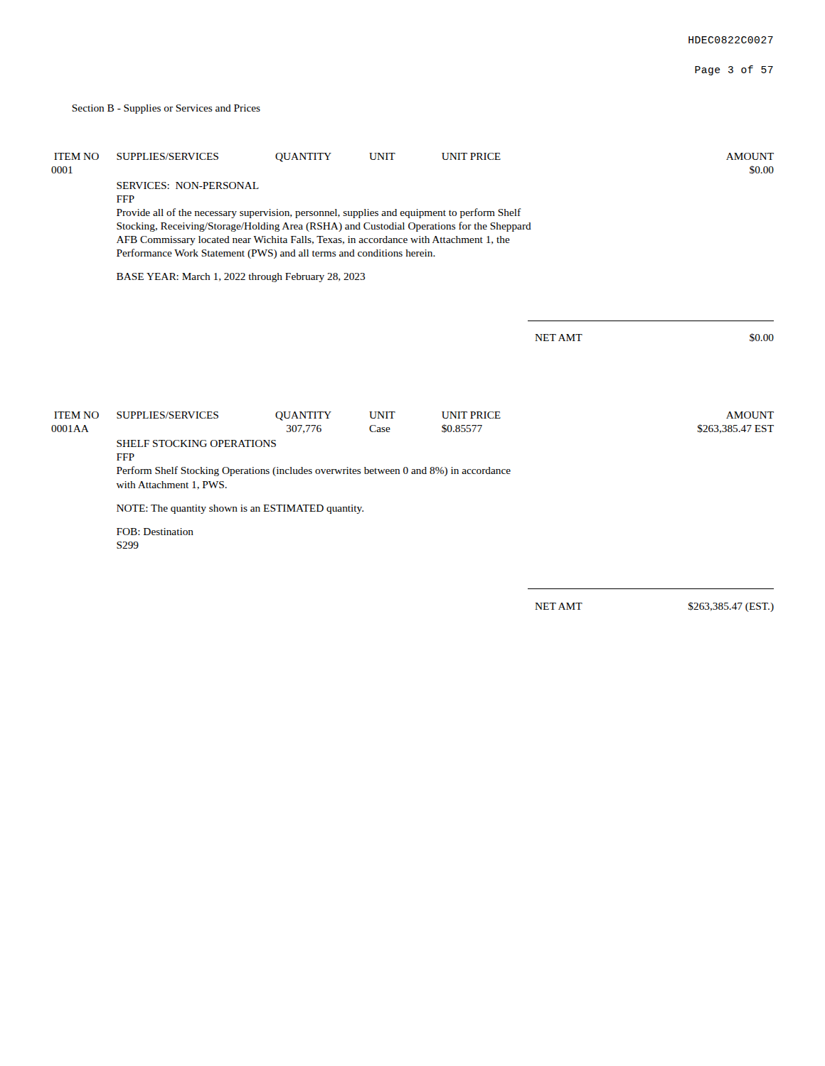HDEC0822C0027
Page 3 of 57
Section B - Supplies or Services and Prices
| ITEM NO | SUPPLIES/SERVICES | QUANTITY | UNIT | UNIT PRICE | AMOUNT |
| 0001 | | | | | $0.00 |
| | SERVICES: NON-PERSONAL FFP Provide all of the necessary supervision, personnel, supplies and equipment to perform Shelf Stocking, Receiving/Storage/Holding Area (RSHA) and Custodial Operations for the Sheppard AFB Commissary located near Wichita Falls, Texas, in accordance with Attachment 1, the Performance Work Statement (PWS) and all terms and conditions herein. BASE YEAR: March 1, 2022 through February 28, 2023 |
NET AMT $0.00
| ITEM NO | SUPPLIES/SERVICES | QUANTITY | UNIT | UNIT PRICE | AMOUNT |
| 0001AA | | 307,776 | Case | $0.85577 | $263,385.47 EST |
| | SHELF STOCKING OPERATIONS FFP Perform Shelf Stocking Operations (includes overwrites between 0 and 8%) in accordance with Attachment 1, PWS. NOTE: The quantity shown is an ESTIMATED quantity. FOB: Destination S299 |
NET AMT $263,385.47 (EST.)